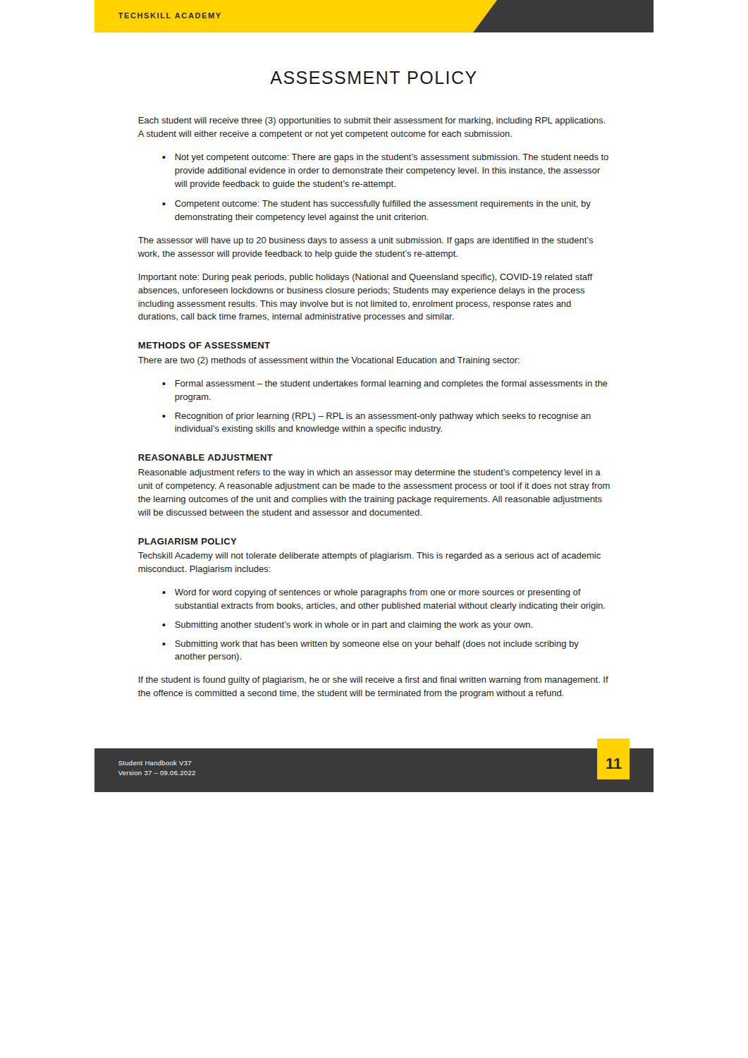Techskill Academy
Assessment Policy
Each student will receive three (3) opportunities to submit their assessment for marking, including RPL applications. A student will either receive a competent or not yet competent outcome for each submission.
Not yet competent outcome: There are gaps in the student’s assessment submission. The student needs to provide additional evidence in order to demonstrate their competency level. In this instance, the assessor will provide feedback to guide the student’s re-attempt.
Competent outcome: The student has successfully fulfilled the assessment requirements in the unit, by demonstrating their competency level against the unit criterion.
The assessor will have up to 20 business days to assess a unit submission. If gaps are identified in the student’s work, the assessor will provide feedback to help guide the student’s re-attempt.
Important note: During peak periods, public holidays (National and Queensland specific), COVID-19 related staff absences, unforeseen lockdowns or business closure periods; Students may experience delays in the process including assessment results. This may involve but is not limited to, enrolment process, response rates and durations, call back time frames, internal administrative processes and similar.
Methods of Assessment
There are two (2) methods of assessment within the Vocational Education and Training sector:
Formal assessment – the student undertakes formal learning and completes the formal assessments in the program.
Recognition of prior learning (RPL) – RPL is an assessment-only pathway which seeks to recognise an individual’s existing skills and knowledge within a specific industry.
Reasonable Adjustment
Reasonable adjustment refers to the way in which an assessor may determine the student’s competency level in a unit of competency. A reasonable adjustment can be made to the assessment process or tool if it does not stray from the learning outcomes of the unit and complies with the training package requirements. All reasonable adjustments will be discussed between the student and assessor and documented.
Plagiarism Policy
Techskill Academy will not tolerate deliberate attempts of plagiarism. This is regarded as a serious act of academic misconduct. Plagiarism includes:
Word for word copying of sentences or whole paragraphs from one or more sources or presenting of substantial extracts from books, articles, and other published material without clearly indicating their origin.
Submitting another student’s work in whole or in part and claiming the work as your own.
Submitting work that has been written by someone else on your behalf (does not include scribing by another person).
If the student is found guilty of plagiarism, he or she will receive a first and final written warning from management. If the offence is committed a second time, the student will be terminated from the program without a refund.
Student Handbook V37
Version 37 – 09.06.2022
11